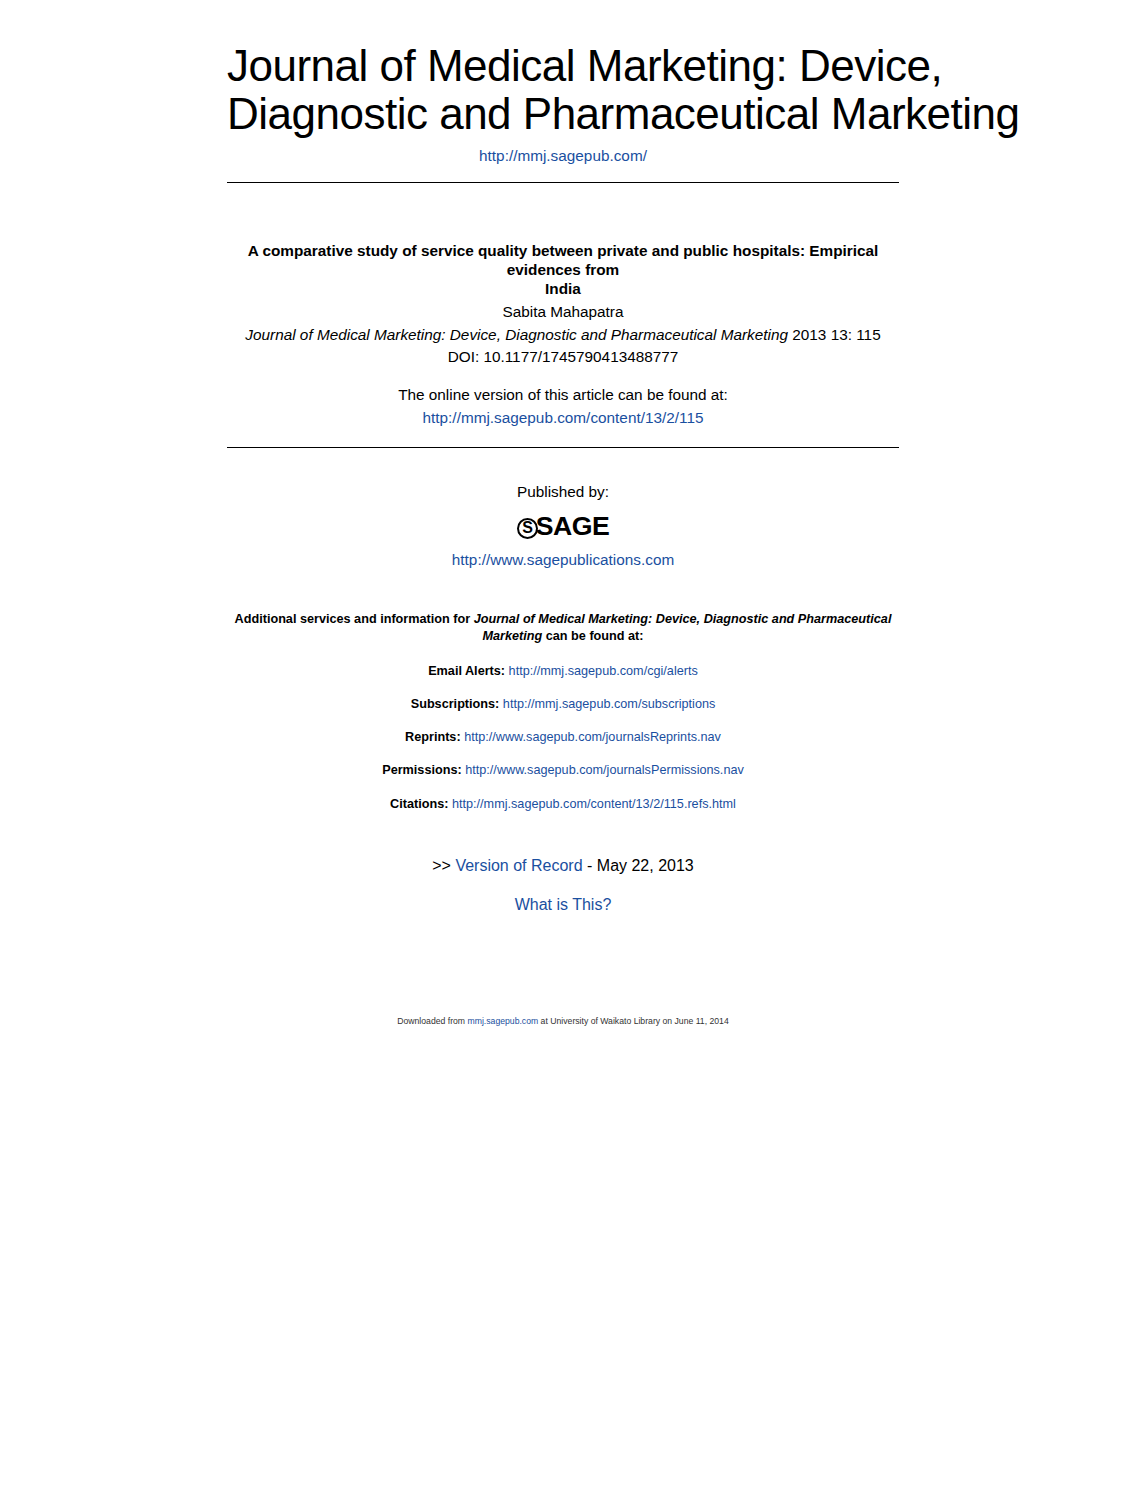Journal of Medical Marketing: Device,
Diagnostic and Pharmaceutical Marketing
http://mmj.sagepub.com/
A comparative study of service quality between private and public hospitals: Empirical evidences from
India
Sabita Mahapatra
Journal of Medical Marketing: Device, Diagnostic and Pharmaceutical Marketing 2013 13: 115
DOI: 10.1177/1745790413488777
The online version of this article can be found at:
http://mmj.sagepub.com/content/13/2/115
Published by:
SSAGE
http://www.sagepublications.com
Additional services and information for Journal of Medical Marketing: Device, Diagnostic and Pharmaceutical Marketing can be found at:
Email Alerts: http://mmj.sagepub.com/cgi/alerts
Subscriptions: http://mmj.sagepub.com/subscriptions
Reprints: http://www.sagepub.com/journalsReprints.nav
Permissions: http://www.sagepub.com/journalsPermissions.nav
Citations: http://mmj.sagepub.com/content/13/2/115.refs.html
>> Version of Record - May 22, 2013
What is This?
Downloaded from mmj.sagepub.com at University of Waikato Library on June 11, 2014